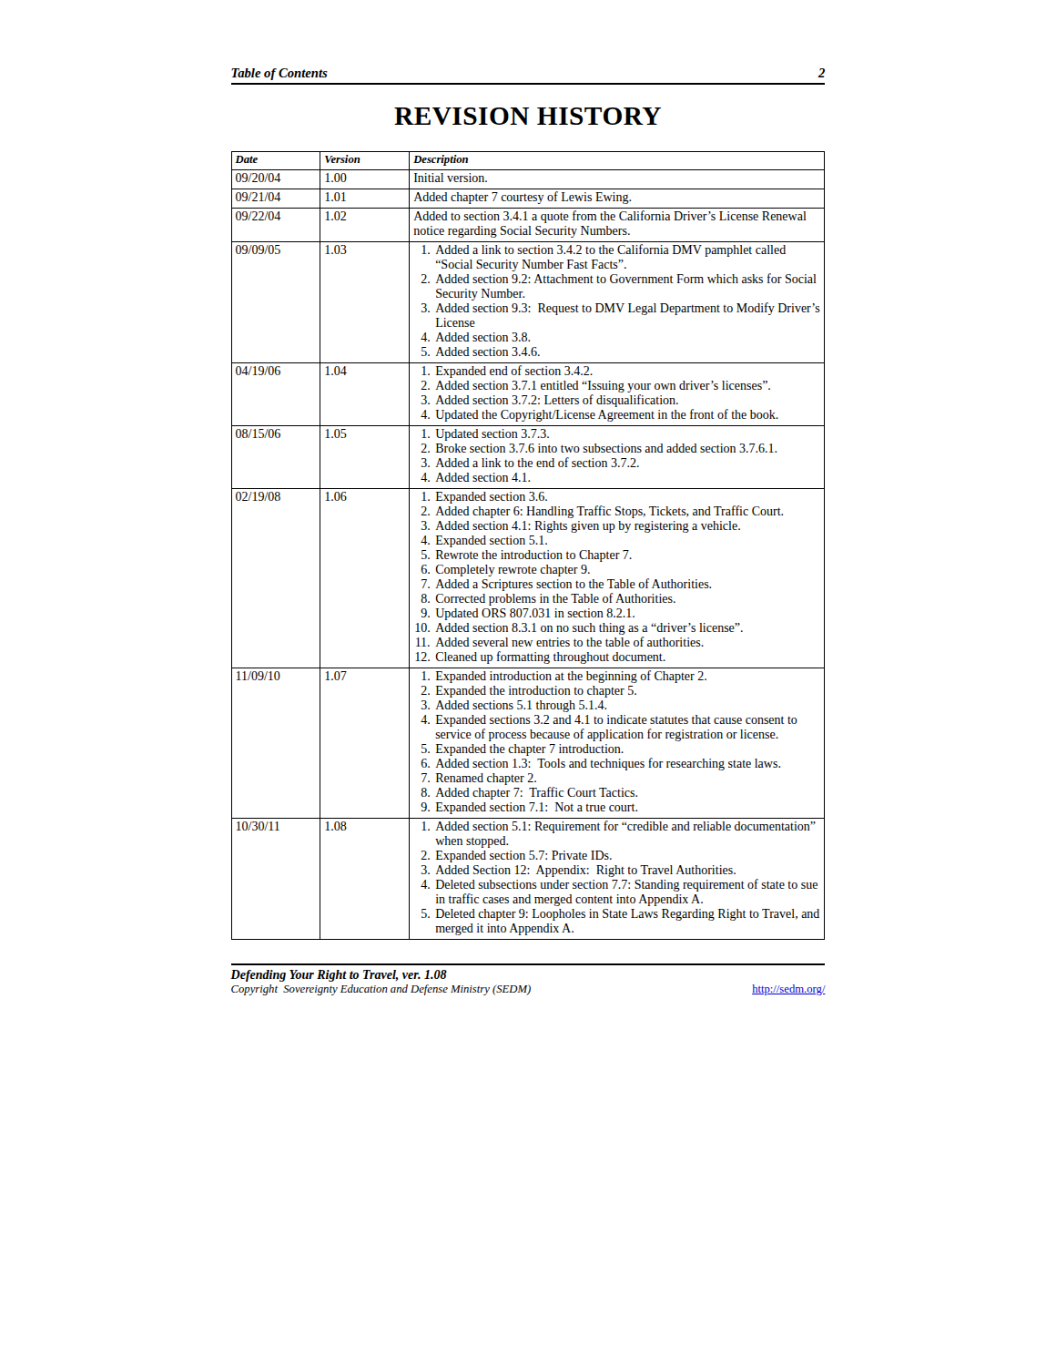Table of Contents 2
REVISION HISTORY
| Date | Version | Description |
| --- | --- | --- |
| 09/20/04 | 1.00 | Initial version. |
| 09/21/04 | 1.01 | Added chapter 7 courtesy of Lewis Ewing. |
| 09/22/04 | 1.02 | Added to section 3.4.1 a quote from the California Driver’s License Renewal notice regarding Social Security Numbers. |
| 09/09/05 | 1.03 | Added a link to section 3.4.2 to the California DMV pamphlet called “Social Security Number Fast Facts”. Added section 9.2: Attachment to Government Form which asks for Social Security Number. Added section 9.3: Request to DMV Legal Department to Modify Driver’s License Added section 3.8. Added section 3.4.6. |
| 04/19/06 | 1.04 | Expanded end of section 3.4.2. Added section 3.7.1 entitled “Issuing your own driver’s licenses”. Added section 3.7.2: Letters of disqualification. Updated the Copyright/License Agreement in the front of the book. |
| 08/15/06 | 1.05 | Updated section 3.7.3. Broke section 3.7.6 into two subsections and added section 3.7.6.1. Added a link to the end of section 3.7.2. Added section 4.1. |
| 02/19/08 | 1.06 | Expanded section 3.6. Added chapter 6: Handling Traffic Stops, Tickets, and Traffic Court. Added section 4.1: Rights given up by registering a vehicle. Expanded section 5.1. Rewrote the introduction to Chapter 7. Completely rewrote chapter 9. Added a Scriptures section to the Table of Authorities. Corrected problems in the Table of Authorities. Updated ORS 807.031 in section 8.2.1. Added section 8.3.1 on no such thing as a “driver’s license”. Added several new entries to the table of authorities. Cleaned up formatting throughout document. |
| 11/09/10 | 1.07 | Expanded introduction at the beginning of Chapter 2. Expanded the introduction to chapter 5. Added sections 5.1 through 5.1.4. Expanded sections 3.2 and 4.1 to indicate statutes that cause consent to service of process because of application for registration or license. Expanded the chapter 7 introduction. Added section 1.3: Tools and techniques for researching state laws. Renamed chapter 2. Added chapter 7: Traffic Court Tactics. Expanded section 7.1: Not a true court. |
| 10/30/11 | 1.08 | Added section 5.1: Requirement for “credible and reliable documentation” when stopped. Expanded section 5.7: Private IDs. Added Section 12: Appendix: Right to Travel Authorities. Deleted subsections under section 7.7: Standing requirement of state to sue in traffic cases and merged content into Appendix A. Deleted chapter 9: Loopholes in State Laws Regarding Right to Travel, and merged it into Appendix A. |
Defending Your Right to Travel, ver. 1.08
Copyright Sovereignty Education and Defense Ministry (SEDM) http://sedm.org/